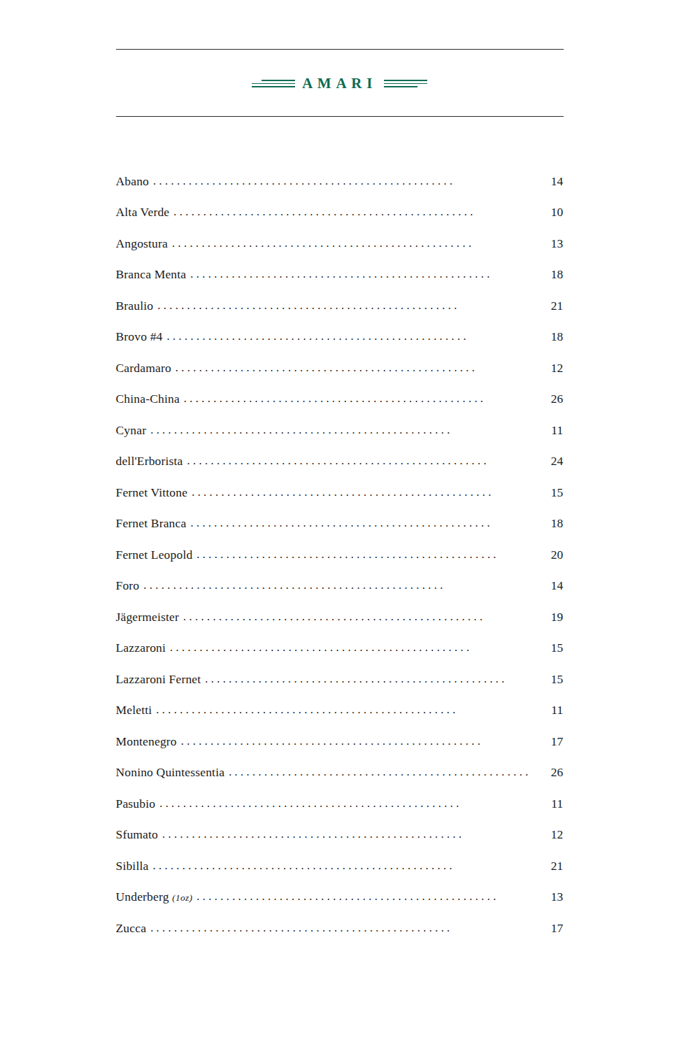Amari
Abano................................................... 14
Alta Verde................................................... 10
Angostura................................................... 13
Branca Menta................................................... 18
Braulio................................................... 21
Brovo #4................................................... 18
Cardamaro................................................... 12
China-China................................................... 26
Cynar................................................... 11
dell'Erborista................................................... 24
Fernet Vittone................................................... 15
Fernet Branca................................................... 18
Fernet Leopold................................................... 20
Foro................................................... 14
Jägermeister................................................... 19
Lazzaroni................................................... 15
Lazzaroni Fernet................................................... 15
Meletti................................................... 11
Montenegro................................................... 17
Nonino Quintessentia................................................... 26
Pasubio................................................... 11
Sfumato................................................... 12
Sibilla................................................... 21
Underberg (1oz)................................................... 13
Zucca................................................... 17